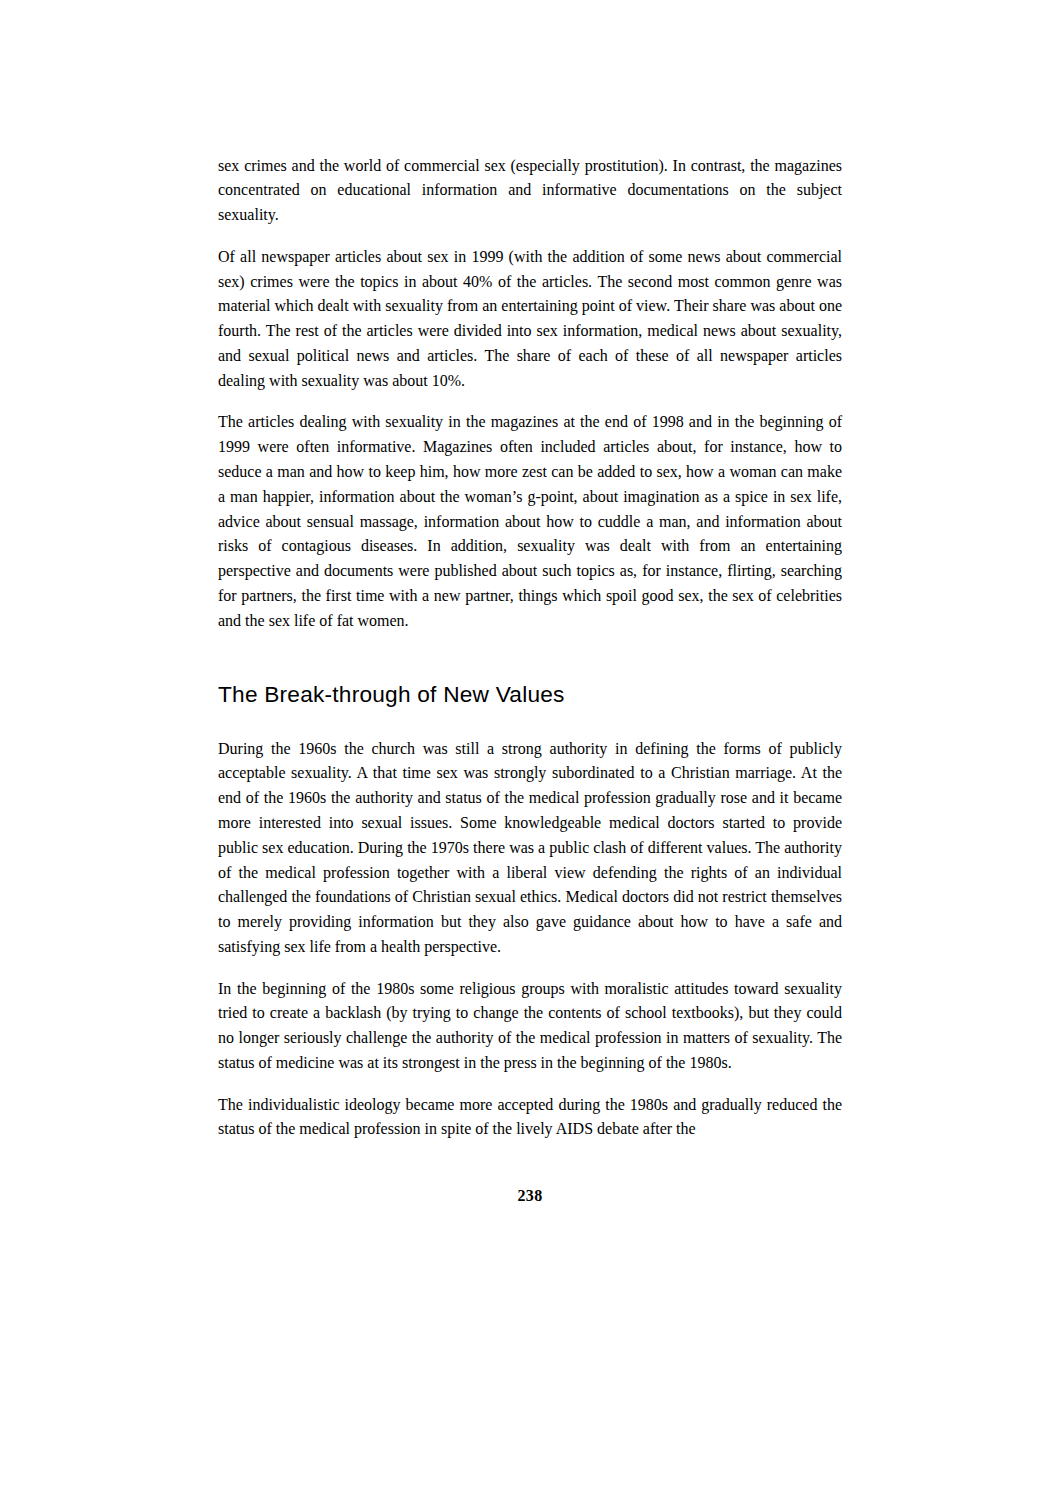sex crimes and the world of commercial sex (especially prostitution). In contrast, the magazines concentrated on educational information and informative documentations on the subject sexuality.
Of all newspaper articles about sex in 1999 (with the addition of some news about commercial sex) crimes were the topics in about 40% of the articles. The second most common genre was material which dealt with sexuality from an entertaining point of view. Their share was about one fourth. The rest of the articles were divided into sex information, medical news about sexuality, and sexual political news and articles. The share of each of these of all newspaper articles dealing with sexuality was about 10%.
The articles dealing with sexuality in the magazines at the end of 1998 and in the beginning of 1999 were often informative. Magazines often included articles about, for instance, how to seduce a man and how to keep him, how more zest can be added to sex, how a woman can make a man happier, information about the woman’s g-point, about imagination as a spice in sex life, advice about sensual massage, information about how to cuddle a man, and information about risks of contagious diseases. In addition, sexuality was dealt with from an entertaining perspective and documents were published about such topics as, for instance, flirting, searching for partners, the first time with a new partner, things which spoil good sex, the sex of celebrities and the sex life of fat women.
The Break-through of New Values
During the 1960s the church was still a strong authority in defining the forms of publicly acceptable sexuality. A that time sex was strongly subordinated to a Christian marriage. At the end of the 1960s the authority and status of the medical profession gradually rose and it became more interested into sexual issues. Some knowledgeable medical doctors started to provide public sex education. During the 1970s there was a public clash of different values. The authority of the medical profession together with a liberal view defending the rights of an individual challenged the foundations of Christian sexual ethics. Medical doctors did not restrict themselves to merely providing information but they also gave guidance about how to have a safe and satisfying sex life from a health perspective.
In the beginning of the 1980s some religious groups with moralistic attitudes toward sexuality tried to create a backlash (by trying to change the contents of school textbooks), but they could no longer seriously challenge the authority of the medical profession in matters of sexuality. The status of medicine was at its strongest in the press in the beginning of the 1980s.
The individualistic ideology became more accepted during the 1980s and gradually reduced the status of the medical profession in spite of the lively AIDS debate after the
238